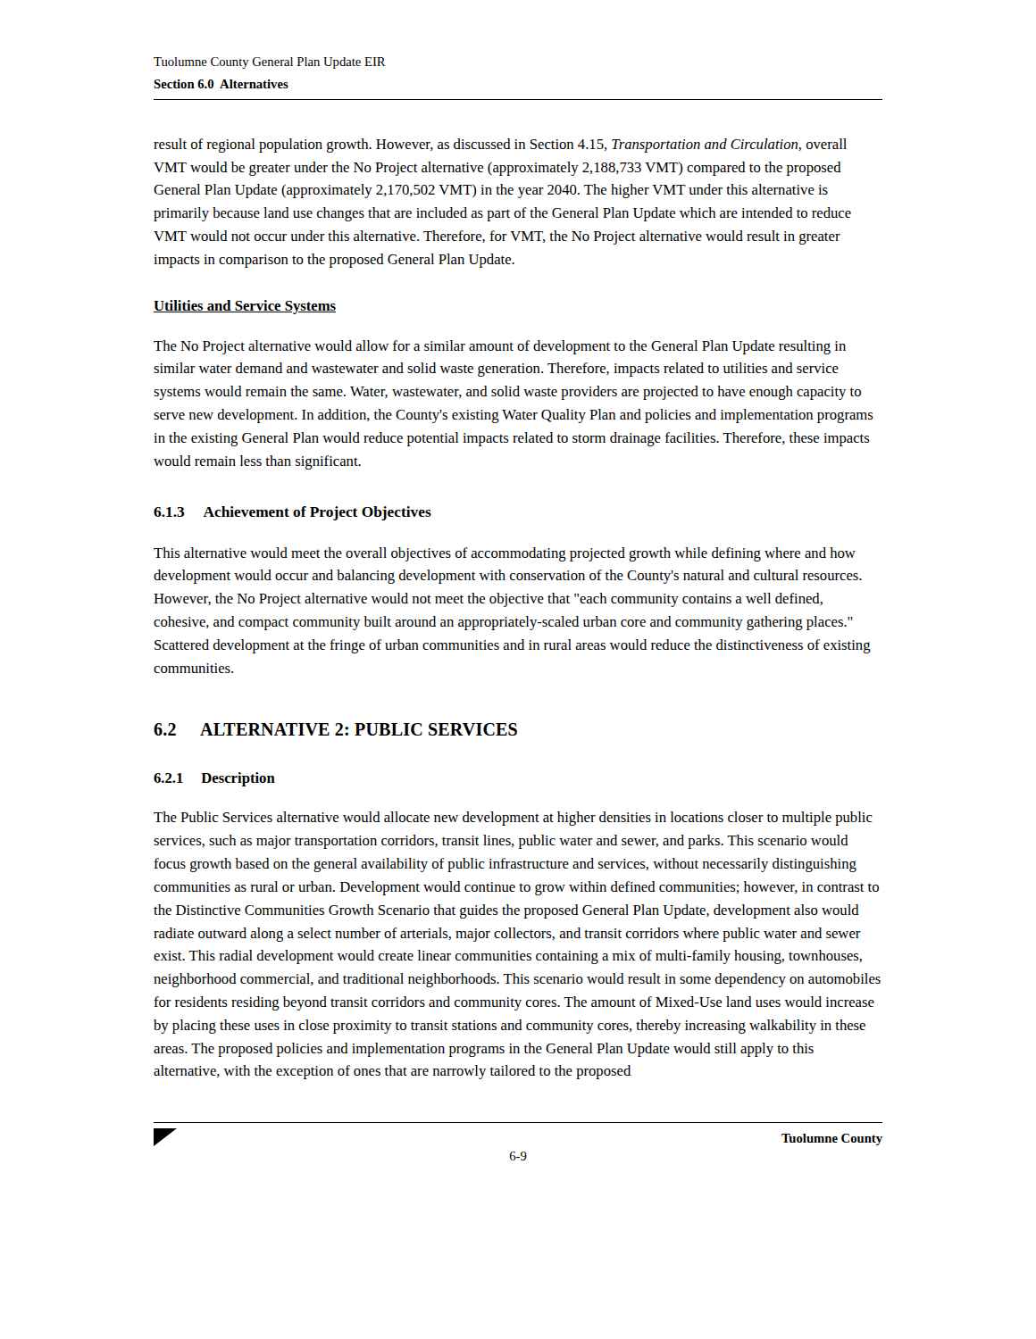Tuolumne County General Plan Update EIR
Section 6.0 Alternatives
result of regional population growth. However, as discussed in Section 4.15, Transportation and Circulation, overall VMT would be greater under the No Project alternative (approximately 2,188,733 VMT) compared to the proposed General Plan Update (approximately 2,170,502 VMT) in the year 2040. The higher VMT under this alternative is primarily because land use changes that are included as part of the General Plan Update which are intended to reduce VMT would not occur under this alternative. Therefore, for VMT, the No Project alternative would result in greater impacts in comparison to the proposed General Plan Update.
Utilities and Service Systems
The No Project alternative would allow for a similar amount of development to the General Plan Update resulting in similar water demand and wastewater and solid waste generation. Therefore, impacts related to utilities and service systems would remain the same. Water, wastewater, and solid waste providers are projected to have enough capacity to serve new development. In addition, the County's existing Water Quality Plan and policies and implementation programs in the existing General Plan would reduce potential impacts related to storm drainage facilities. Therefore, these impacts would remain less than significant.
6.1.3 Achievement of Project Objectives
This alternative would meet the overall objectives of accommodating projected growth while defining where and how development would occur and balancing development with conservation of the County's natural and cultural resources. However, the No Project alternative would not meet the objective that "each community contains a well defined, cohesive, and compact community built around an appropriately-scaled urban core and community gathering places." Scattered development at the fringe of urban communities and in rural areas would reduce the distinctiveness of existing communities.
6.2 ALTERNATIVE 2: PUBLIC SERVICES
6.2.1 Description
The Public Services alternative would allocate new development at higher densities in locations closer to multiple public services, such as major transportation corridors, transit lines, public water and sewer, and parks. This scenario would focus growth based on the general availability of public infrastructure and services, without necessarily distinguishing communities as rural or urban. Development would continue to grow within defined communities; however, in contrast to the Distinctive Communities Growth Scenario that guides the proposed General Plan Update, development also would radiate outward along a select number of arterials, major collectors, and transit corridors where public water and sewer exist. This radial development would create linear communities containing a mix of multi-family housing, townhouses, neighborhood commercial, and traditional neighborhoods. This scenario would result in some dependency on automobiles for residents residing beyond transit corridors and community cores. The amount of Mixed-Use land uses would increase by placing these uses in close proximity to transit stations and community cores, thereby increasing walkability in these areas. The proposed policies and implementation programs in the General Plan Update would still apply to this alternative, with the exception of ones that are narrowly tailored to the proposed
Tuolumne County
6-9